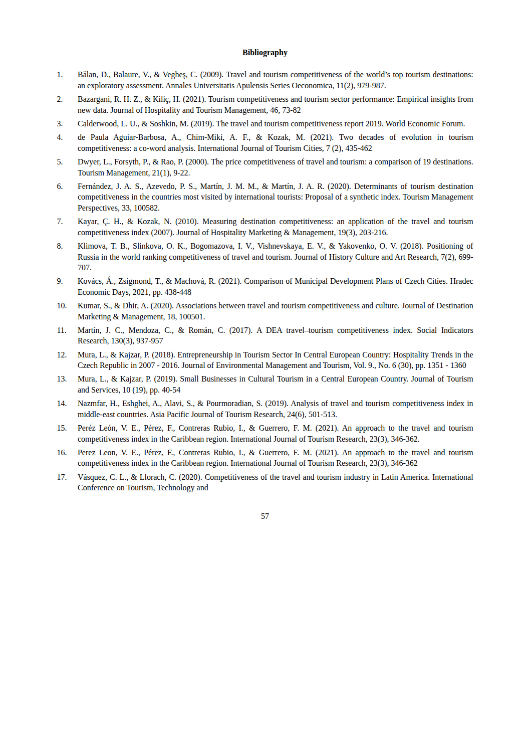Bibliography
1. Bălan, D., Balaure, V., & Vegheş, C. (2009). Travel and tourism competitiveness of the world’s top tourism destinations: an exploratory assessment. Annales Universitatis Apulensis Series Oeconomica, 11(2), 979-987.
2. Bazargani, R. H. Z., & Kiliç, H. (2021). Tourism competitiveness and tourism sector performance: Empirical insights from new data. Journal of Hospitality and Tourism Management, 46, 73-82
3. Calderwood, L. U., & Soshkin, M. (2019). The travel and tourism competitiveness report 2019. World Economic Forum.
4. de Paula Aguiar-Barbosa, A., Chim-Miki, A. F., & Kozak, M. (2021). Two decades of evolution in tourism competitiveness: a co-word analysis. International Journal of Tourism Cities, 7 (2), 435-462
5. Dwyer, L., Forsyth, P., & Rao, P. (2000). The price competitiveness of travel and tourism: a comparison of 19 destinations. Tourism Management, 21(1), 9-22.
6. Fernández, J. A. S., Azevedo, P. S., Martín, J. M. M., & Martín, J. A. R. (2020). Determinants of tourism destination competitiveness in the countries most visited by international tourists: Proposal of a synthetic index. Tourism Management Perspectives, 33, 100582.
7. Kayar, Ç. H., & Kozak, N. (2010). Measuring destination competitiveness: an application of the travel and tourism competitiveness index (2007). Journal of Hospitality Marketing & Management, 19(3), 203-216.
8. Klimova, T. B., Slinkova, O. K., Bogomazova, I. V., Vishnevskaya, E. V., & Yakovenko, O. V. (2018). Positioning of Russia in the world ranking competitiveness of travel and tourism. Journal of History Culture and Art Research, 7(2), 699-707.
9. Kovács, Á., Zsigmond, T., & Machová, R. (2021). Comparison of Municipal Development Plans of Czech Cities. Hradec Economic Days, 2021, pp. 438-448
10. Kumar, S., & Dhir, A. (2020). Associations between travel and tourism competitiveness and culture. Journal of Destination Marketing & Management, 18, 100501.
11. Martín, J. C., Mendoza, C., & Román, C. (2017). A DEA travel–tourism competitiveness index. Social Indicators Research, 130(3), 937-957
12. Mura, L., & Kajzar, P. (2018). Entrepreneurship in Tourism Sector In Central European Country: Hospitality Trends in the Czech Republic in 2007 - 2016. Journal of Environmental Management and Tourism, Vol. 9., No. 6 (30), pp. 1351 - 1360
13. Mura, L., & Kajzar, P. (2019). Small Businesses in Cultural Tourism in a Central European Country. Journal of Tourism and Services, 10 (19), pp. 40-54
14. Nazmfar, H., Eshghei, A., Alavi, S., & Pourmoradian, S. (2019). Analysis of travel and tourism competitiveness index in middle-east countries. Asia Pacific Journal of Tourism Research, 24(6), 501-513.
15. Peréz León, V. E., Pérez, F., Contreras Rubio, I., & Guerrero, F. M. (2021). An approach to the travel and tourism competitiveness index in the Caribbean region. International Journal of Tourism Research, 23(3), 346-362.
16. Perez Leon, V. E., Pérez, F., Contreras Rubio, I., & Guerrero, F. M. (2021). An approach to the travel and tourism competitiveness index in the Caribbean region. International Journal of Tourism Research, 23(3), 346-362
17. Vásquez, C. L., & Llorach, C. (2020). Competitiveness of the travel and tourism industry in Latin America. International Conference on Tourism, Technology and
57